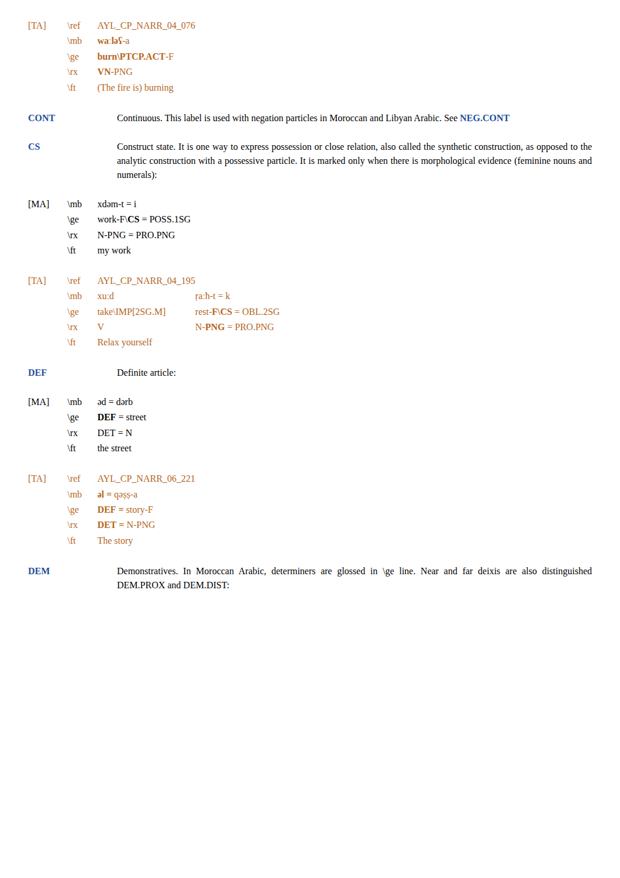| [TA] | \ref | AYL_CP_NARR_04_076 |
| | \mb | waːləʕ -a |
| | \ge | burn\PTCP.ACT -F |
| | \rx | VN -PNG |
| | \ft | (The fire is) burning |
CONT
Continuous. This label is used with negation particles in Moroccan and Libyan Arabic. See NEG.CONT
CS
Construct state. It is one way to express possession or close relation, also called the synthetic construction, as opposed to the analytic construction with a possessive particle. It is marked only when there is morphological evidence (feminine nouns and numerals):
| [MA] | \mb | xdəm-t = i |
| | \ge | work-F\ CS = POSS.1SG |
| | \rx | N-PNG = PRO.PNG |
| | \ft | my work |
| [TA] | \ref | AYL_CP_NARR_04_195 |
| | \mb | xuːd | ṛaːħ-t = k |
| | \ge | take\IMP[2SG.M] | rest- F\CS = OBL.2SG |
| | \rx | V | N- PNG = PRO.PNG |
| | \ft | Relax yourself |
DEF
Definite article:
| [MA] | \mb | əd = dərb |
| | \ge | DEF = street |
| | \rx | DET = N |
| | \ft | the street |
| [TA] | \ref | AYL_CP_NARR_06_221 |
| | \mb | əl = qəṣṣ-a |
| | \ge | DEF = story-F |
| | \rx | DET = N-PNG |
| | \ft | The story |
DEM
Demonstratives. In Moroccan Arabic, determiners are glossed in \ge line. Near and far deixis are also distinguished DEM.PROX and DEM.DIST: